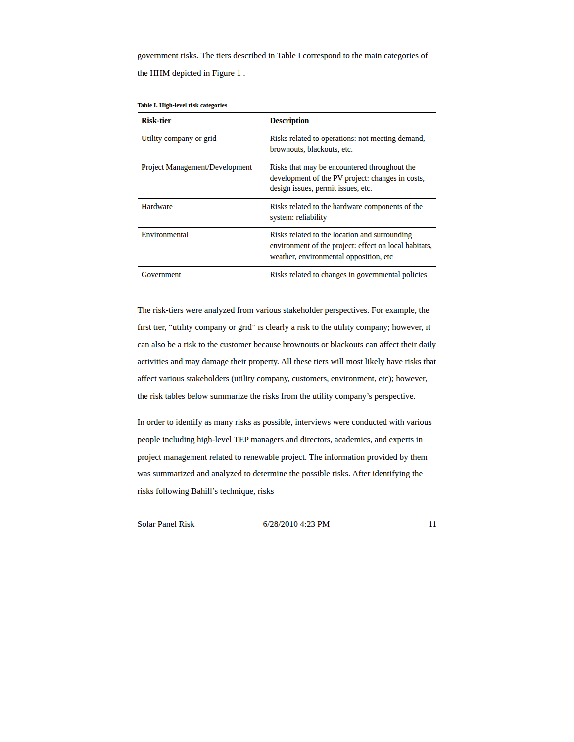government risks. The tiers described in Table I correspond to the main categories of the HHM depicted in Figure 1 .
Table I. High-level risk categories
| Risk-tier | Description |
| --- | --- |
| Utility company or grid | Risks related to operations: not meeting demand, brownouts, blackouts, etc. |
| Project Management/Development | Risks that may be encountered throughout the development of the PV project: changes in costs, design issues, permit issues, etc. |
| Hardware | Risks related to the hardware components of the system: reliability |
| Environmental | Risks related to the location and surrounding environment of the project: effect on local habitats, weather, environmental opposition, etc |
| Government | Risks related to changes in governmental policies |
The risk-tiers were analyzed from various stakeholder perspectives. For example, the first tier, “utility company or grid” is clearly a risk to the utility company; however, it can also be a risk to the customer because brownouts or blackouts can affect their daily activities and may damage their property. All these tiers will most likely have risks that affect various stakeholders (utility company, customers, environment, etc); however, the risk tables below summarize the risks from the utility company’s perspective.
In order to identify as many risks as possible, interviews were conducted with various people including high-level TEP managers and directors, academics, and experts in project management related to renewable project. The information provided by them was summarized and analyzed to determine the possible risks. After identifying the risks following Bahill’s technique, risks
Solar Panel Risk
6/28/2010 4:23 PM
11